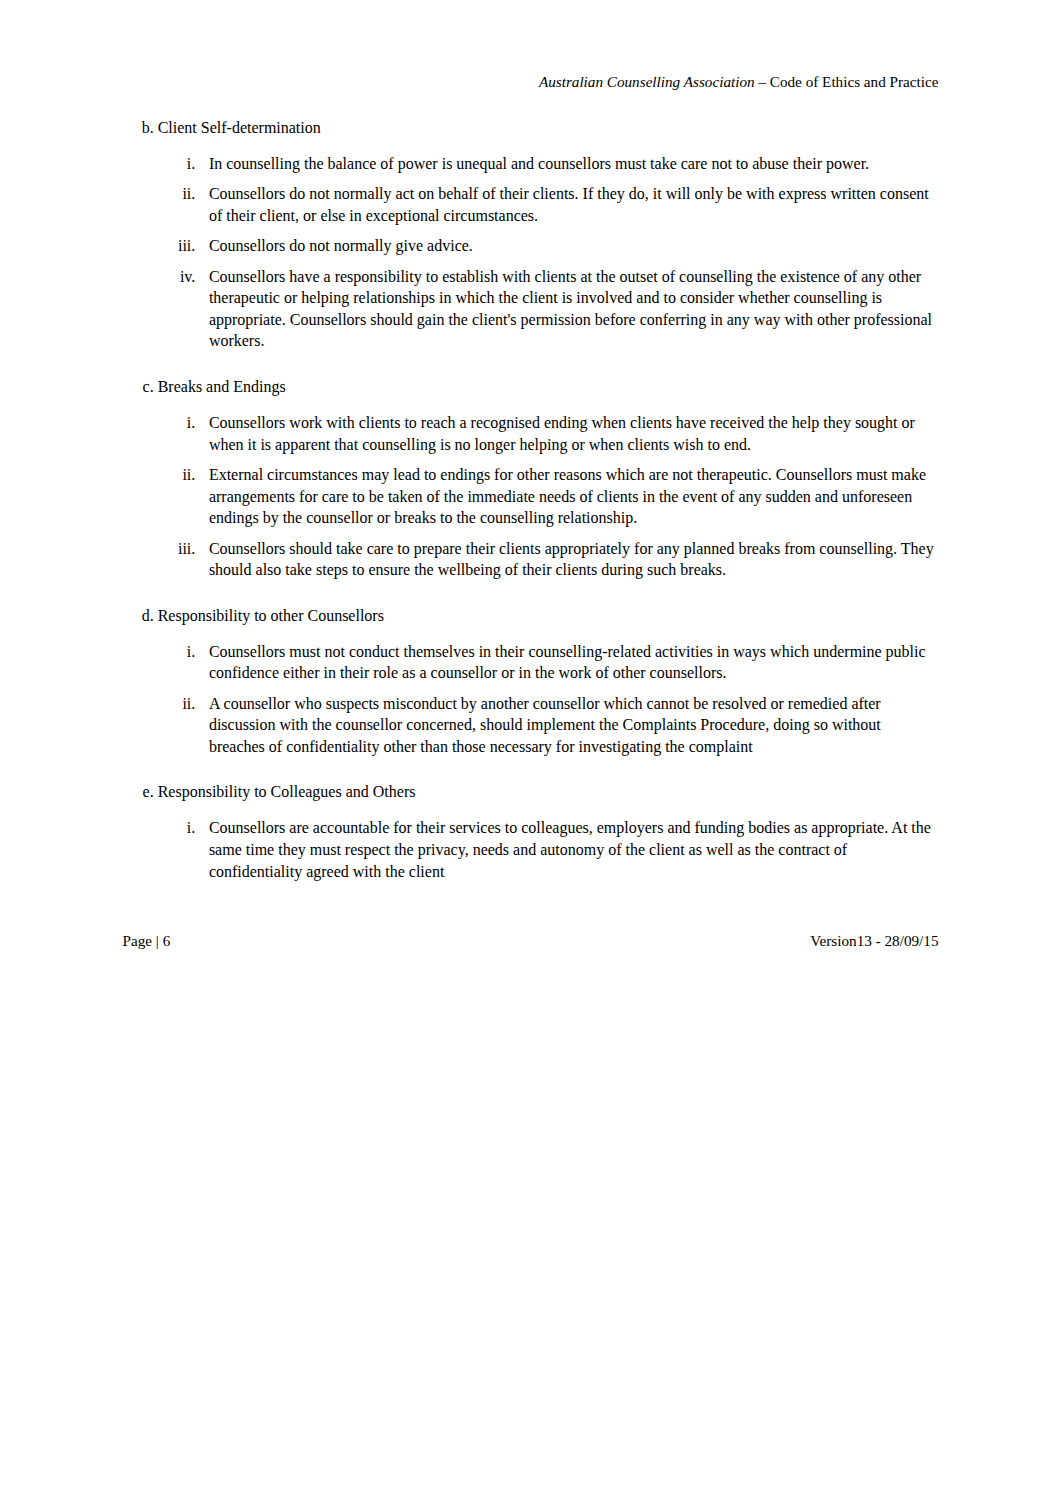Australian Counselling Association – Code of Ethics and Practice
Client Self-determination
In counselling the balance of power is unequal and counsellors must take care not to abuse their power.
Counsellors do not normally act on behalf of their clients. If they do, it will only be with express written consent of their client, or else in exceptional circumstances.
Counsellors do not normally give advice.
Counsellors have a responsibility to establish with clients at the outset of counselling the existence of any other therapeutic or helping relationships in which the client is involved and to consider whether counselling is appropriate. Counsellors should gain the client's permission before conferring in any way with other professional workers.
Breaks and Endings
Counsellors work with clients to reach a recognised ending when clients have received the help they sought or when it is apparent that counselling is no longer helping or when clients wish to end.
External circumstances may lead to endings for other reasons which are not therapeutic. Counsellors must make arrangements for care to be taken of the immediate needs of clients in the event of any sudden and unforeseen endings by the counsellor or breaks to the counselling relationship.
Counsellors should take care to prepare their clients appropriately for any planned breaks from counselling. They should also take steps to ensure the wellbeing of their clients during such breaks.
Responsibility to other Counsellors
Counsellors must not conduct themselves in their counselling-related activities in ways which undermine public confidence either in their role as a counsellor or in the work of other counsellors.
A counsellor who suspects misconduct by another counsellor which cannot be resolved or remedied after discussion with the counsellor concerned, should implement the Complaints Procedure, doing so without breaches of confidentiality other than those necessary for investigating the complaint
Responsibility to Colleagues and Others
Counsellors are accountable for their services to colleagues, employers and funding bodies as appropriate. At the same time they must respect the privacy, needs and autonomy of the client as well as the contract of confidentiality agreed with the client
Page | 6
Version13 - 28/09/15